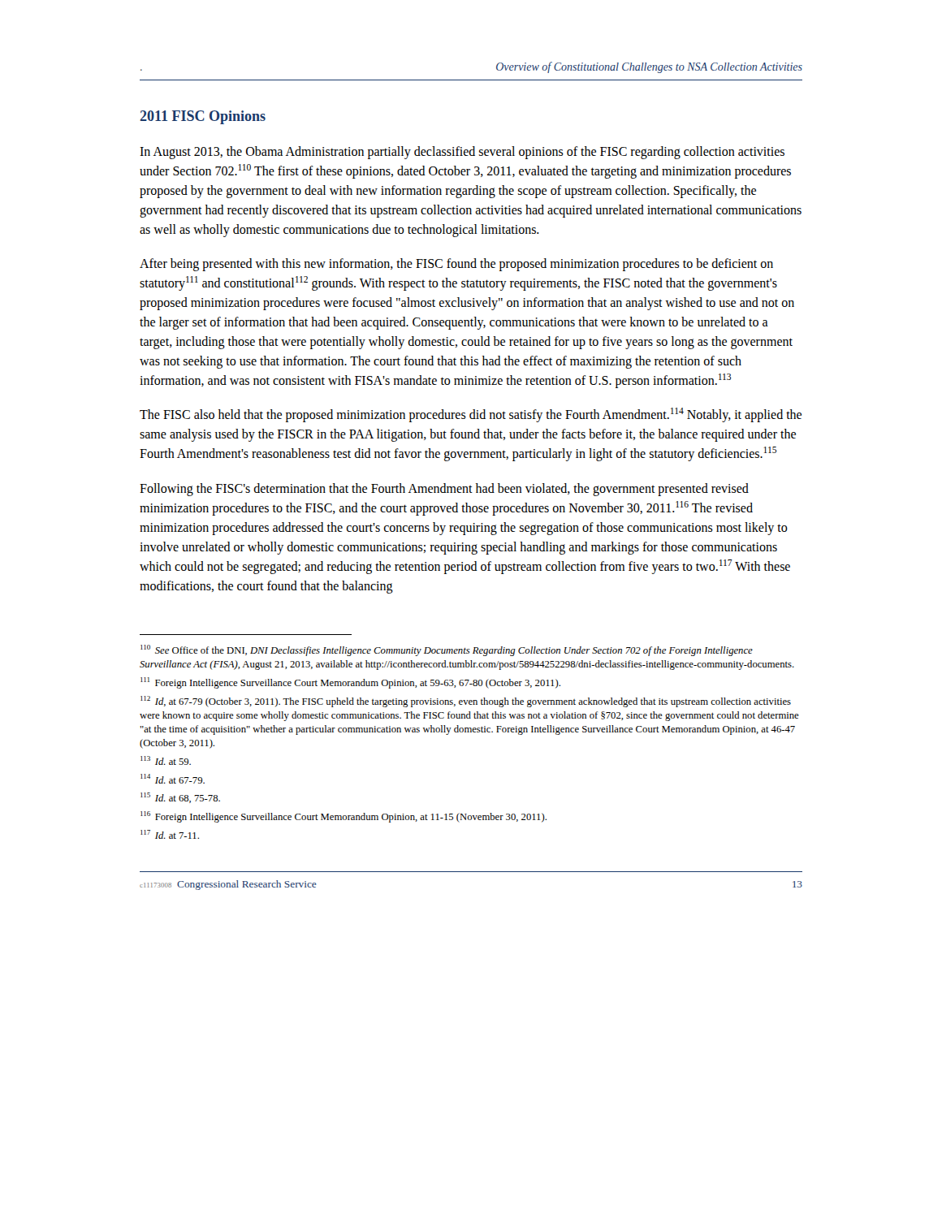. Overview of Constitutional Challenges to NSA Collection Activities
2011 FISC Opinions
In August 2013, the Obama Administration partially declassified several opinions of the FISC regarding collection activities under Section 702.110 The first of these opinions, dated October 3, 2011, evaluated the targeting and minimization procedures proposed by the government to deal with new information regarding the scope of upstream collection. Specifically, the government had recently discovered that its upstream collection activities had acquired unrelated international communications as well as wholly domestic communications due to technological limitations.
After being presented with this new information, the FISC found the proposed minimization procedures to be deficient on statutory111 and constitutional112 grounds. With respect to the statutory requirements, the FISC noted that the government's proposed minimization procedures were focused "almost exclusively" on information that an analyst wished to use and not on the larger set of information that had been acquired. Consequently, communications that were known to be unrelated to a target, including those that were potentially wholly domestic, could be retained for up to five years so long as the government was not seeking to use that information. The court found that this had the effect of maximizing the retention of such information, and was not consistent with FISA's mandate to minimize the retention of U.S. person information.113
The FISC also held that the proposed minimization procedures did not satisfy the Fourth Amendment.114 Notably, it applied the same analysis used by the FISCR in the PAA litigation, but found that, under the facts before it, the balance required under the Fourth Amendment's reasonableness test did not favor the government, particularly in light of the statutory deficiencies.115
Following the FISC's determination that the Fourth Amendment had been violated, the government presented revised minimization procedures to the FISC, and the court approved those procedures on November 30, 2011.116 The revised minimization procedures addressed the court's concerns by requiring the segregation of those communications most likely to involve unrelated or wholly domestic communications; requiring special handling and markings for those communications which could not be segregated; and reducing the retention period of upstream collection from five years to two.117 With these modifications, the court found that the balancing
110 See Office of the DNI, DNI Declassifies Intelligence Community Documents Regarding Collection Under Section 702 of the Foreign Intelligence Surveillance Act (FISA), August 21, 2013, available at http://icontherecord.tumblr.com/post/58944252298/dni-declassifies-intelligence-community-documents.
111 Foreign Intelligence Surveillance Court Memorandum Opinion, at 59-63, 67-80 (October 3, 2011).
112 Id, at 67-79 (October 3, 2011). The FISC upheld the targeting provisions, even though the government acknowledged that its upstream collection activities were known to acquire some wholly domestic communications. The FISC found that this was not a violation of §702, since the government could not determine "at the time of acquisition" whether a particular communication was wholly domestic. Foreign Intelligence Surveillance Court Memorandum Opinion, at 46-47 (October 3, 2011).
113 Id. at 59.
114 Id. at 67-79.
115 Id. at 68, 75-78.
116 Foreign Intelligence Surveillance Court Memorandum Opinion, at 11-15 (November 30, 2011).
117 Id. at 7-11.
c11173008 Congressional Research Service 13